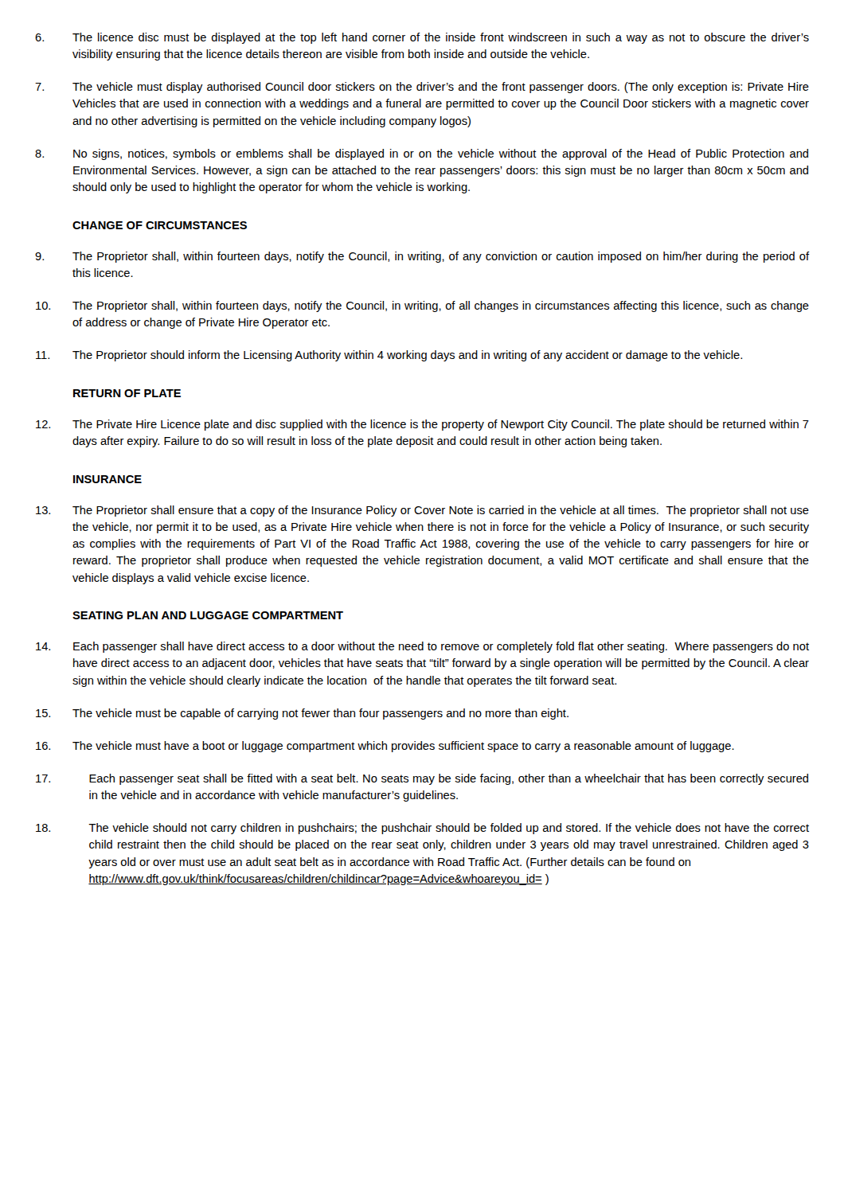6. The licence disc must be displayed at the top left hand corner of the inside front windscreen in such a way as not to obscure the driver’s visibility ensuring that the licence details thereon are visible from both inside and outside the vehicle.
7. The vehicle must display authorised Council door stickers on the driver’s and the front passenger doors. (The only exception is: Private Hire Vehicles that are used in connection with a weddings and a funeral are permitted to cover up the Council Door stickers with a magnetic cover and no other advertising is permitted on the vehicle including company logos)
8. No signs, notices, symbols or emblems shall be displayed in or on the vehicle without the approval of the Head of Public Protection and Environmental Services. However, a sign can be attached to the rear passengers’ doors: this sign must be no larger than 80cm x 50cm and should only be used to highlight the operator for whom the vehicle is working.
CHANGE OF CIRCUMSTANCES
9. The Proprietor shall, within fourteen days, notify the Council, in writing, of any conviction or caution imposed on him/her during the period of this licence.
10. The Proprietor shall, within fourteen days, notify the Council, in writing, of all changes in circumstances affecting this licence, such as change of address or change of Private Hire Operator etc.
11. The Proprietor should inform the Licensing Authority within 4 working days and in writing of any accident or damage to the vehicle.
RETURN OF PLATE
12. The Private Hire Licence plate and disc supplied with the licence is the property of Newport City Council. The plate should be returned within 7 days after expiry. Failure to do so will result in loss of the plate deposit and could result in other action being taken.
INSURANCE
13. The Proprietor shall ensure that a copy of the Insurance Policy or Cover Note is carried in the vehicle at all times. The proprietor shall not use the vehicle, nor permit it to be used, as a Private Hire vehicle when there is not in force for the vehicle a Policy of Insurance, or such security as complies with the requirements of Part VI of the Road Traffic Act 1988, covering the use of the vehicle to carry passengers for hire or reward. The proprietor shall produce when requested the vehicle registration document, a valid MOT certificate and shall ensure that the vehicle displays a valid vehicle excise licence.
SEATING PLAN AND LUGGAGE COMPARTMENT
14. Each passenger shall have direct access to a door without the need to remove or completely fold flat other seating. Where passengers do not have direct access to an adjacent door, vehicles that have seats that “tilt” forward by a single operation will be permitted by the Council. A clear sign within the vehicle should clearly indicate the location of the handle that operates the tilt forward seat.
15. The vehicle must be capable of carrying not fewer than four passengers and no more than eight.
16. The vehicle must have a boot or luggage compartment which provides sufficient space to carry a reasonable amount of luggage.
17. Each passenger seat shall be fitted with a seat belt. No seats may be side facing, other than a wheelchair that has been correctly secured in the vehicle and in accordance with vehicle manufacturer’s guidelines.
18. The vehicle should not carry children in pushchairs; the pushchair should be folded up and stored. If the vehicle does not have the correct child restraint then the child should be placed on the rear seat only, children under 3 years old may travel unrestrained. Children aged 3 years old or over must use an adult seat belt as in accordance with Road Traffic Act. (Further details can be found on
http://www.dft.gov.uk/think/focusareas/children/childincar?page=Advice&whoareyou_id= )